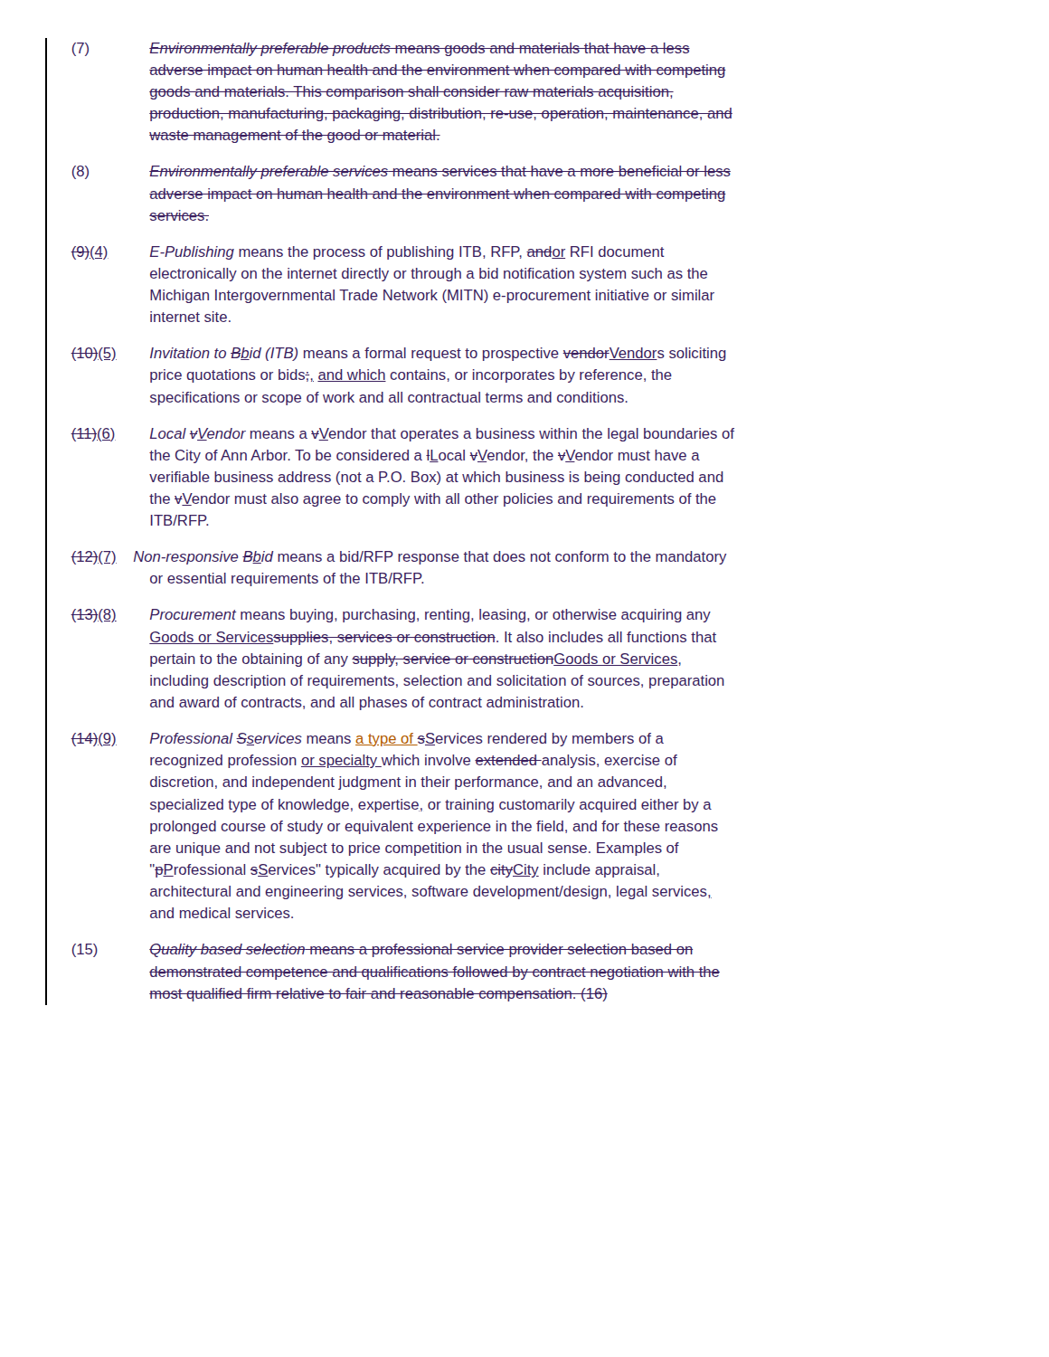(7) Environmentally preferable products means goods and materials that have a less adverse impact on human health and the environment when compared with competing goods and materials. This comparison shall consider raw materials acquisition, production, manufacturing, packaging, distribution, re-use, operation, maintenance, and waste management of the good or material.
(8) Environmentally preferable services means services that have a more beneficial or less adverse impact on human health and the environment when compared with competing services.
(9)(4) E-Publishing means the process of publishing ITB, RFP, and or RFI document electronically on the internet directly or through a bid notification system such as the Michigan Intergovernmental Trade Network (MITN) e-procurement initiative or similar internet site.
(10)(5) Invitation to Bbid (ITB) means a formal request to prospective vendor Vendors soliciting price quotations or bids;, and which contains, or incorporates by reference, the specifications or scope of work and all contractual terms and conditions.
(11)(6) Local vVendor means a vVendor that operates a business within the legal boundaries of the City of Ann Arbor. To be considered a lLocal vVendor, the vVendor must have a verifiable business address (not a P.O. Box) at which business is being conducted and the vVendor must also agree to comply with all other policies and requirements of the ITB/RFP.
(12)(7) Non-responsive Bbid means a bid/RFP response that does not conform to the mandatory or essential requirements of the ITB/RFP.
(13)(8) Procurement means buying, purchasing, renting, leasing, or otherwise acquiring any Goods or Services supplies, services or construction. It also includes all functions that pertain to the obtaining of any supply, service or construction Goods or Services, including description of requirements, selection and solicitation of sources, preparation and award of contracts, and all phases of contract administration.
(14)(9) Professional Sservices means a type of sServices rendered by members of a recognized profession or specialty which involve extended analysis, exercise of discretion, and independent judgment in their performance, and an advanced, specialized type of knowledge, expertise, or training customarily acquired either by a prolonged course of study or equivalent experience in the field, and for these reasons are unique and not subject to price competition in the usual sense. Examples of "pProfessional sServices" typically acquired by the city City include appraisal, architectural and engineering services, software development/design, legal services, and medical services.
(15) Quality based selection means a professional service provider selection based on demonstrated competence and qualifications followed by contract negotiation with the most qualified firm relative to fair and reasonable compensation. (16)